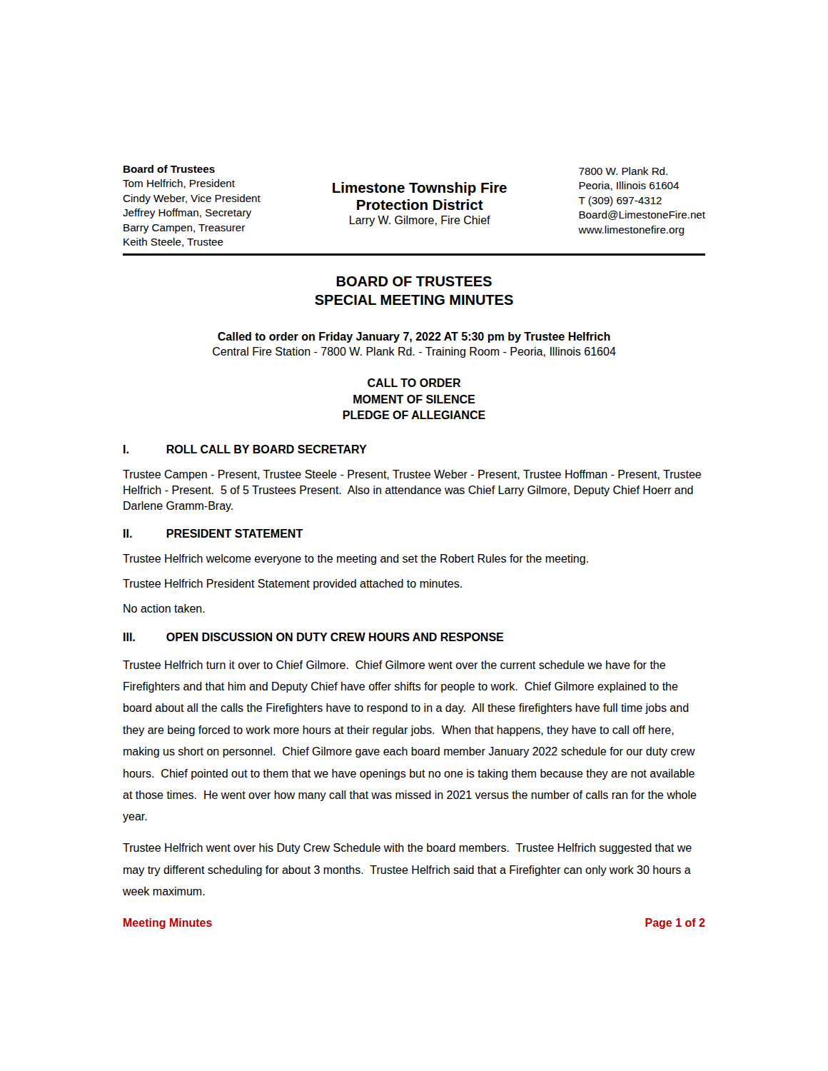Board of Trustees
Tom Helfrich, President
Cindy Weber, Vice President
Jeffrey Hoffman, Secretary
Barry Campen, Treasurer
Keith Steele, Trustee
Limestone Township Fire
Protection District
Larry W. Gilmore, Fire Chief
7800 W. Plank Rd.
Peoria, Illinois 61604
T (309) 697-4312
Board@LimestoneFire.net
www.limestonefire.org
BOARD OF TRUSTEES
SPECIAL MEETING MINUTES
Called to order on Friday January 7, 2022 AT 5:30 pm by Trustee Helfrich
Central Fire Station - 7800 W. Plank Rd. - Training Room - Peoria, Illinois 61604
CALL TO ORDER
MOMENT OF SILENCE
PLEDGE OF ALLEGIANCE
I. ROLL CALL BY BOARD SECRETARY
Trustee Campen - Present, Trustee Steele - Present, Trustee Weber - Present, Trustee Hoffman - Present, Trustee Helfrich - Present. 5 of 5 Trustees Present. Also in attendance was Chief Larry Gilmore, Deputy Chief Hoerr and Darlene Gramm-Bray.
II. PRESIDENT STATEMENT
Trustee Helfrich welcome everyone to the meeting and set the Robert Rules for the meeting.
Trustee Helfrich President Statement provided attached to minutes.
No action taken.
III. OPEN DISCUSSION ON DUTY CREW HOURS AND RESPONSE
Trustee Helfrich turn it over to Chief Gilmore. Chief Gilmore went over the current schedule we have for the Firefighters and that him and Deputy Chief have offer shifts for people to work. Chief Gilmore explained to the board about all the calls the Firefighters have to respond to in a day. All these firefighters have full time jobs and they are being forced to work more hours at their regular jobs. When that happens, they have to call off here, making us short on personnel. Chief Gilmore gave each board member January 2022 schedule for our duty crew hours. Chief pointed out to them that we have openings but no one is taking them because they are not available at those times. He went over how many call that was missed in 2021 versus the number of calls ran for the whole year.
Trustee Helfrich went over his Duty Crew Schedule with the board members. Trustee Helfrich suggested that we may try different scheduling for about 3 months. Trustee Helfrich said that a Firefighter can only work 30 hours a week maximum.
Meeting Minutes Page 1 of 2